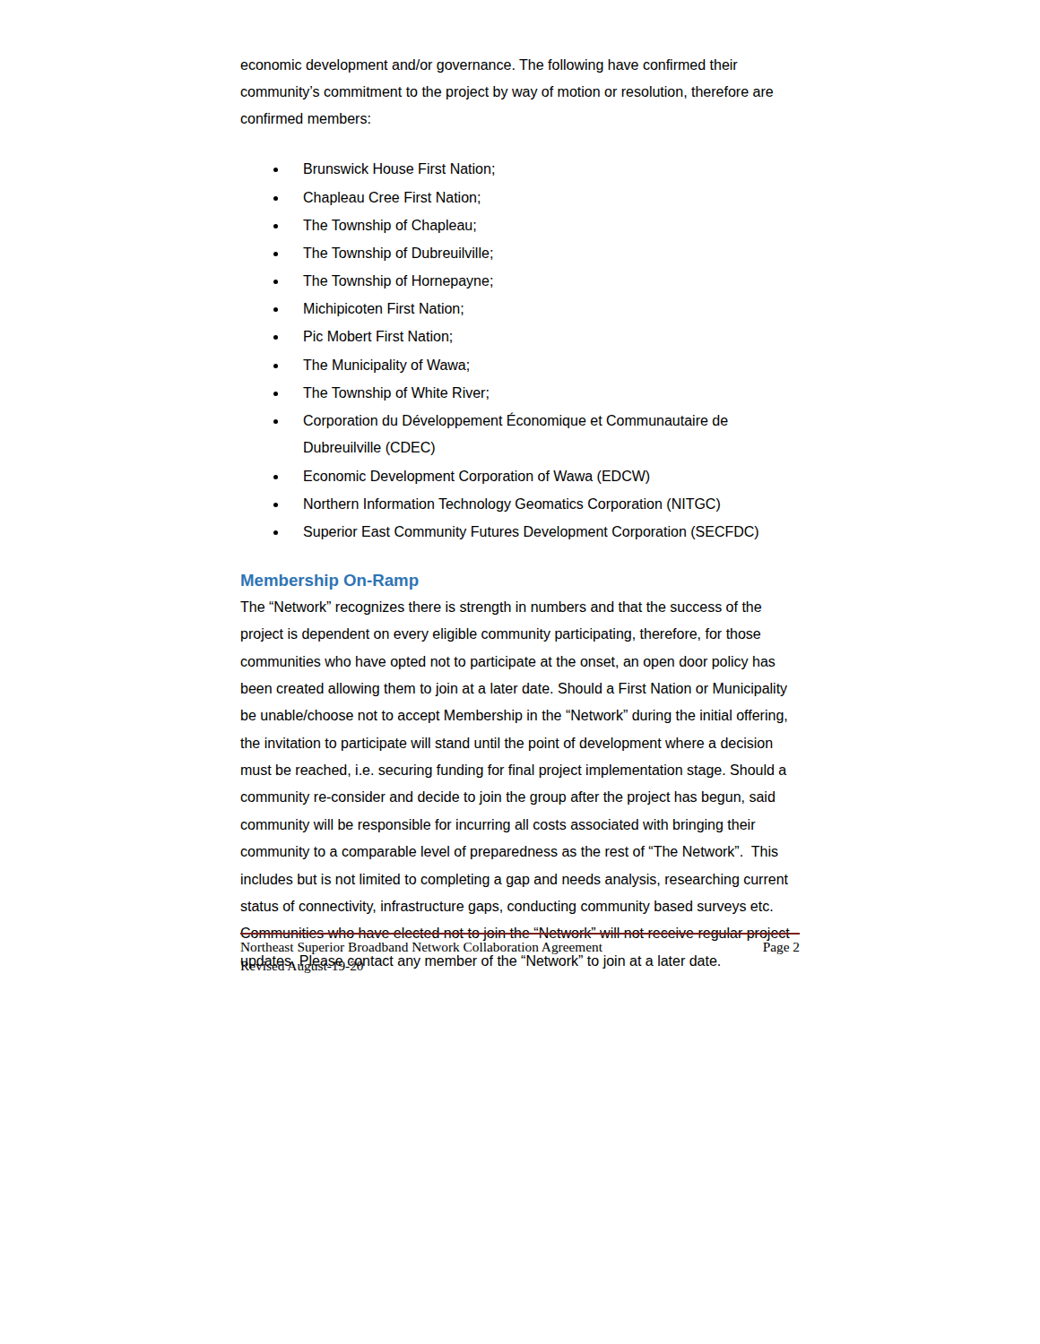economic development and/or governance. The following have confirmed their community’s commitment to the project by way of motion or resolution, therefore are confirmed members:
Brunswick House First Nation;
Chapleau Cree First Nation;
The Township of Chapleau;
The Township of Dubreuilville;
The Township of Hornepayne;
Michipicoten First Nation;
Pic Mobert First Nation;
The Municipality of Wawa;
The Township of White River;
Corporation du Développement Économique et Communautaire de Dubreuilville (CDEC)
Economic Development Corporation of Wawa (EDCW)
Northern Information Technology Geomatics Corporation (NITGC)
Superior East Community Futures Development Corporation (SECFDC)
Membership On-Ramp
The “Network” recognizes there is strength in numbers and that the success of the project is dependent on every eligible community participating, therefore, for those communities who have opted not to participate at the onset, an open door policy has been created allowing them to join at a later date. Should a First Nation or Municipality be unable/choose not to accept Membership in the “Network” during the initial offering, the invitation to participate will stand until the point of development where a decision must be reached, i.e. securing funding for final project implementation stage. Should a community re-consider and decide to join the group after the project has begun, said community will be responsible for incurring all costs associated with bringing their community to a comparable level of preparedness as the rest of “The Network”. This includes but is not limited to completing a gap and needs analysis, researching current status of connectivity, infrastructure gaps, conducting community based surveys etc. Communities who have elected not to join the “Network” will not receive regular project updates. Please contact any member of the “Network” to join at a later date.
Northeast Superior Broadband Network Collaboration Agreement
Revised August-19-20
Page 2